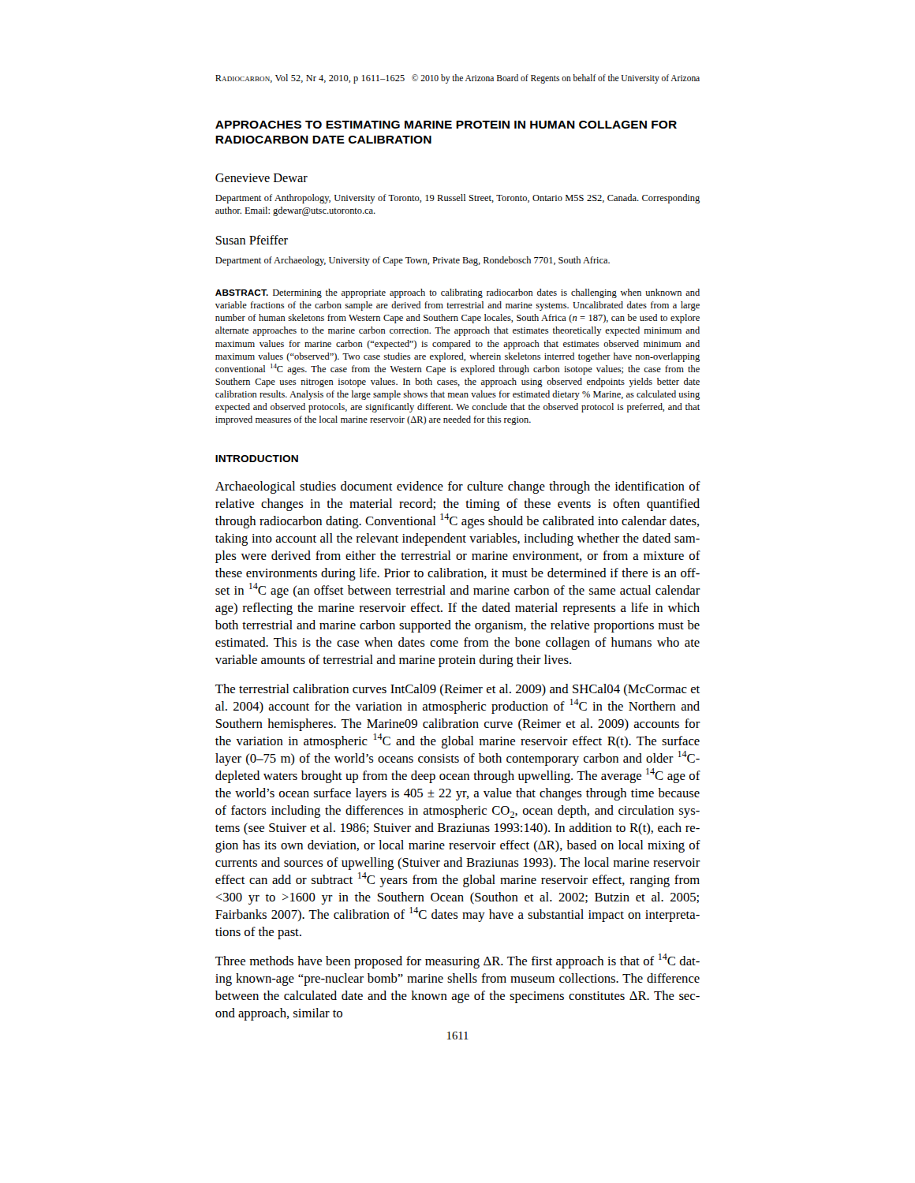Radiocarbon, Vol 52, Nr 4, 2010, p 1611–1625
© 2010 by the Arizona Board of Regents on behalf of the University of Arizona
APPROACHES TO ESTIMATING MARINE PROTEIN IN HUMAN COLLAGEN FOR RADIOCARBON DATE CALIBRATION
Genevieve Dewar
Department of Anthropology, University of Toronto, 19 Russell Street, Toronto, Ontario M5S 2S2, Canada. Corresponding author. Email: gdewar@utsc.utoronto.ca.
Susan Pfeiffer
Department of Archaeology, University of Cape Town, Private Bag, Rondebosch 7701, South Africa.
ABSTRACT. Determining the appropriate approach to calibrating radiocarbon dates is challenging when unknown and variable fractions of the carbon sample are derived from terrestrial and marine systems. Uncalibrated dates from a large number of human skeletons from Western Cape and Southern Cape locales, South Africa (n = 187), can be used to explore alternate approaches to the marine carbon correction. The approach that estimates theoretically expected minimum and maximum values for marine carbon (“expected”) is compared to the approach that estimates observed minimum and maximum values (“observed”). Two case studies are explored, wherein skeletons interred together have non-overlapping conventional 14C ages. The case from the Western Cape is explored through carbon isotope values; the case from the Southern Cape uses nitrogen isotope values. In both cases, the approach using observed endpoints yields better date calibration results. Analysis of the large sample shows that mean values for estimated dietary % Marine, as calculated using expected and observed protocols, are significantly different. We conclude that the observed protocol is preferred, and that improved measures of the local marine reservoir (ΔR) are needed for this region.
INTRODUCTION
Archaeological studies document evidence for culture change through the identification of relative changes in the material record; the timing of these events is often quantified through radiocarbon dating. Conventional 14C ages should be calibrated into calendar dates, taking into account all the relevant independent variables, including whether the dated samples were derived from either the terrestrial or marine environment, or from a mixture of these environments during life. Prior to calibration, it must be determined if there is an offset in 14C age (an offset between terrestrial and marine carbon of the same actual calendar age) reflecting the marine reservoir effect. If the dated material represents a life in which both terrestrial and marine carbon supported the organism, the relative proportions must be estimated. This is the case when dates come from the bone collagen of humans who ate variable amounts of terrestrial and marine protein during their lives.
The terrestrial calibration curves IntCal09 (Reimer et al. 2009) and SHCal04 (McCormac et al. 2004) account for the variation in atmospheric production of 14C in the Northern and Southern hemispheres. The Marine09 calibration curve (Reimer et al. 2009) accounts for the variation in atmospheric 14C and the global marine reservoir effect R(t). The surface layer (0–75 m) of the world’s oceans consists of both contemporary carbon and older 14C-depleted waters brought up from the deep ocean through upwelling. The average 14C age of the world’s ocean surface layers is 405 ± 22 yr, a value that changes through time because of factors including the differences in atmospheric CO2, ocean depth, and circulation systems (see Stuiver et al. 1986; Stuiver and Braziunas 1993:140). In addition to R(t), each region has its own deviation, or local marine reservoir effect (ΔR), based on local mixing of currents and sources of upwelling (Stuiver and Braziunas 1993). The local marine reservoir effect can add or subtract 14C years from the global marine reservoir effect, ranging from <300 yr to >1600 yr in the Southern Ocean (Southon et al. 2002; Butzin et al. 2005; Fairbanks 2007). The calibration of 14C dates may have a substantial impact on interpretations of the past.
Three methods have been proposed for measuring ΔR. The first approach is that of 14C dating known-age “pre-nuclear bomb” marine shells from museum collections. The difference between the calculated date and the known age of the specimens constitutes ΔR. The second approach, similar to
1611